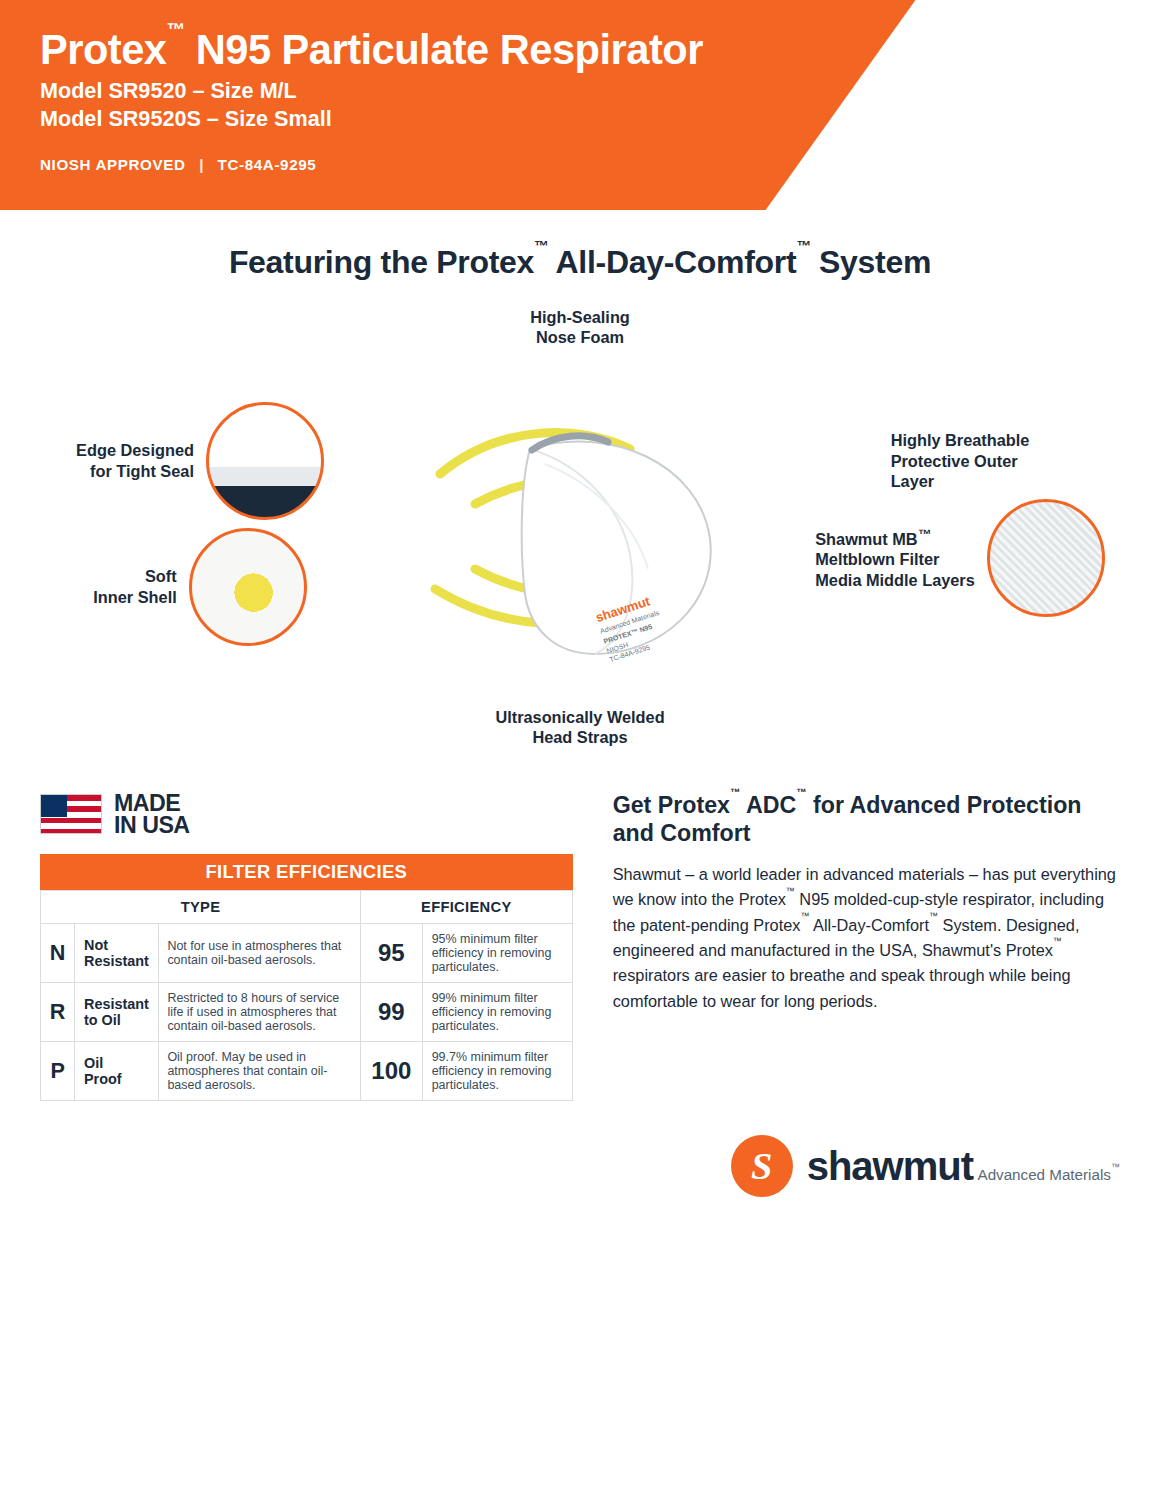Protex™ N95 Particulate Respirator
Model SR9520 – Size M/L
Model SR9520S – Size Small
NIOSH APPROVED | TC-84A-9295
Featuring the Protex™ All-Day-Comfort™ System
High-Sealing
Nose Foam
Edge Designed
for Tight Seal
Soft
Inner Shell
shawmut Advanced Materials PROTEX™ N95 NIOSH TC-84A-9295
Highly Breathable
Protective Outer
Layer
Shawmut MB™
Meltblown Filter
Media Middle Layers
Ultrasonically Welded
Head Straps
MADE IN USA
FILTER EFFICIENCIES
| TYPE | EFFICIENCY |
| --- | --- |
| N | Not Resistant | Not for use in atmospheres that contain oil-based aerosols. | 95 | 95% minimum filter efficiency in removing particulates. |
| R | Resistant to Oil | Restricted to 8 hours of service life if used in atmospheres that contain oil-based aerosols. | 99 | 99% minimum filter efficiency in removing particulates. |
| P | Oil Proof | Oil proof. May be used in atmospheres that contain oil-based aerosols. | 100 | 99.7% minimum filter efficiency in removing particulates. |
Get Protex™ ADC™ for Advanced Protection and Comfort
Shawmut – a world leader in advanced materials – has put everything we know into the Protex™ N95 molded-cup-style respirator, including the patent-pending Protex™ All-Day-Comfort™ System. Designed, engineered and manufactured in the USA, Shawmut's Protex™ respirators are easier to breathe and speak through while being comfortable to wear for long periods.
S shawmut Advanced Materials™